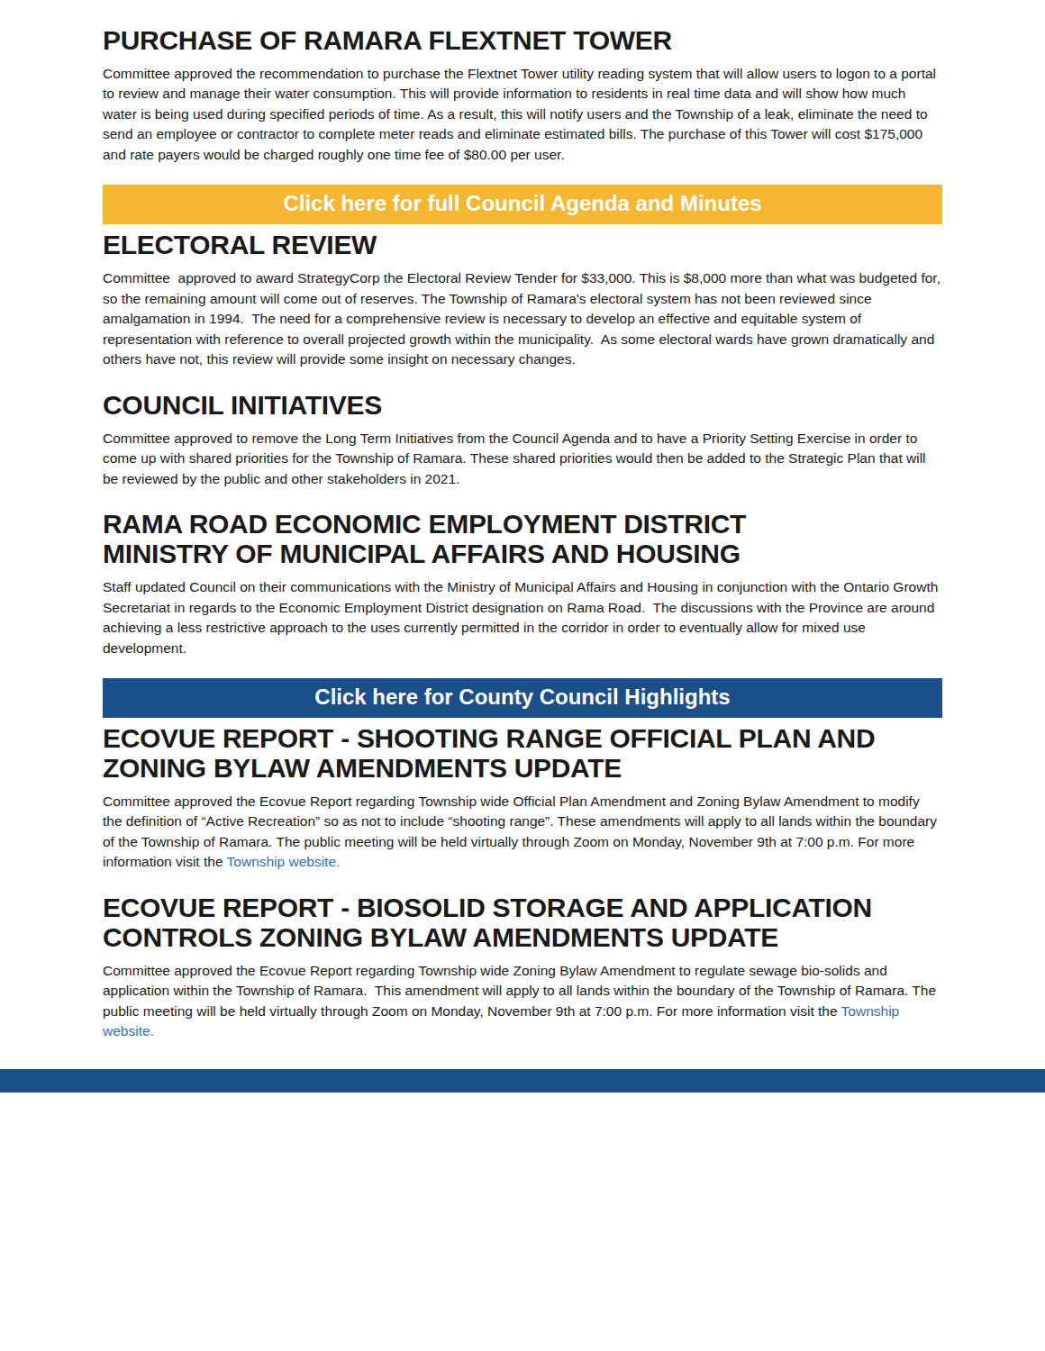PURCHASE OF RAMARA FLEXTNET TOWER
Committee approved the recommendation to purchase the Flextnet Tower utility reading system that will allow users to logon to a portal to review and manage their water consumption. This will provide information to residents in real time data and will show how much water is being used during specified periods of time. As a result, this will notify users and the Township of a leak, eliminate the need to send an employee or contractor to complete meter reads and eliminate estimated bills. The purchase of this Tower will cost $175,000 and rate payers would be charged roughly one time fee of $80.00 per user.
Click here for full Council Agenda and Minutes
ELECTORAL REVIEW
Committee approved to award StrategyCorp the Electoral Review Tender for $33,000. This is $8,000 more than what was budgeted for, so the remaining amount will come out of reserves. The Township of Ramara's electoral system has not been reviewed since amalgamation in 1994. The need for a comprehensive review is necessary to develop an effective and equitable system of representation with reference to overall projected growth within the municipality. As some electoral wards have grown dramatically and others have not, this review will provide some insight on necessary changes.
COUNCIL INITIATIVES
Committee approved to remove the Long Term Initiatives from the Council Agenda and to have a Priority Setting Exercise in order to come up with shared priorities for the Township of Ramara. These shared priorities would then be added to the Strategic Plan that will be reviewed by the public and other stakeholders in 2021.
RAMA ROAD ECONOMIC EMPLOYMENT DISTRICT
MINISTRY OF MUNICIPAL AFFAIRS AND HOUSING
Staff updated Council on their communications with the Ministry of Municipal Affairs and Housing in conjunction with the Ontario Growth Secretariat in regards to the Economic Employment District designation on Rama Road. The discussions with the Province are around achieving a less restrictive approach to the uses currently permitted in the corridor in order to eventually allow for mixed use development.
Click here for County Council Highlights
ECOVUE REPORT - SHOOTING RANGE OFFICIAL PLAN AND ZONING BYLAW AMENDMENTS UPDATE
Committee approved the Ecovue Report regarding Township wide Official Plan Amendment and Zoning Bylaw Amendment to modify the definition of “Active Recreation” so as not to include “shooting range”. These amendments will apply to all lands within the boundary of the Township of Ramara. The public meeting will be held virtually through Zoom on Monday, November 9th at 7:00 p.m. For more information visit the Township website.
ECOVUE REPORT - BIOSOLID STORAGE AND APPLICATION CONTROLS ZONING BYLAW AMENDMENTS UPDATE
Committee approved the Ecovue Report regarding Township wide Zoning Bylaw Amendment to regulate sewage bio-solids and application within the Township of Ramara. This amendment will apply to all lands within the boundary of the Township of Ramara. The public meeting will be held virtually through Zoom on Monday, November 9th at 7:00 p.m. For more information visit the Township website.